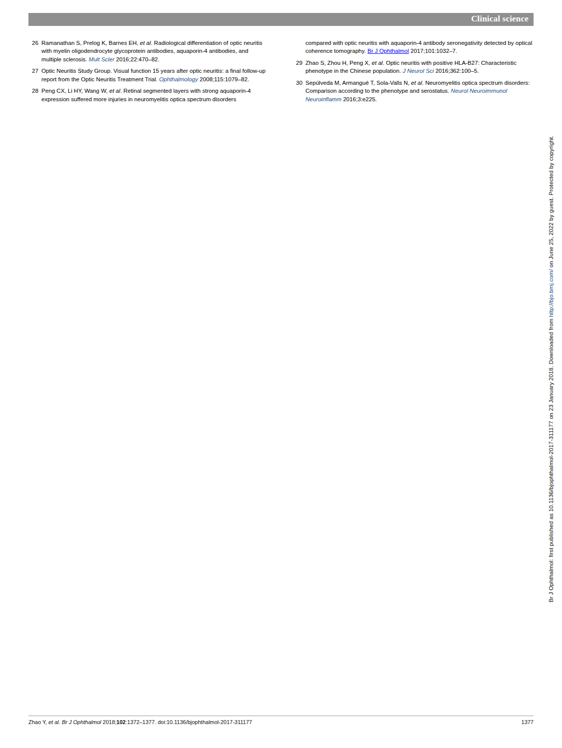Clinical science
26 Ramanathan S, Prelog K, Barnes EH, et al. Radiological differentiation of optic neuritis with myelin oligodendrocyte glycoprotein antibodies, aquaporin-4 antibodies, and multiple sclerosis. Mult Scler 2016;22:470–82.
27 Optic Neuritis Study Group. Visual function 15 years after optic neuritis: a final follow-up report from the Optic Neuritis Treatment Trial. Ophthalmology 2008;115:1079–82.
28 Peng CX, Li HY, Wang W, et al. Retinal segmented layers with strong aquaporin-4 expression suffered more injuries in neuromyelitis optica spectrum disorders
compared with optic neuritis with aquaporin-4 antibody seronegativity detected by optical coherence tomography. Br J Ophthalmol 2017;101:1032–7.
29 Zhao S, Zhou H, Peng X, et al. Optic neuritis with positive HLA-B27: Characteristic phenotype in the Chinese population. J Neurol Sci 2016;362:100–5.
30 Sepúlveda M, Armangué T, Sola-Valls N, et al. Neuromyelitis optica spectrum disorders: Comparison according to the phenotype and serostatus. Neurol Neuroimmunol Neuroinflamm 2016;3:e225.
Zhao Y, et al. Br J Ophthalmol 2018;102:1372–1377. doi:10.1136/bjophthalmol-2017-311177
1377
Br J Ophthalmol: first published as 10.1136/bjophthalmol-2017-311177 on 23 January 2018. Downloaded from http://bjo.bmj.com/ on June 25, 2022 by guest. Protected by copyright.